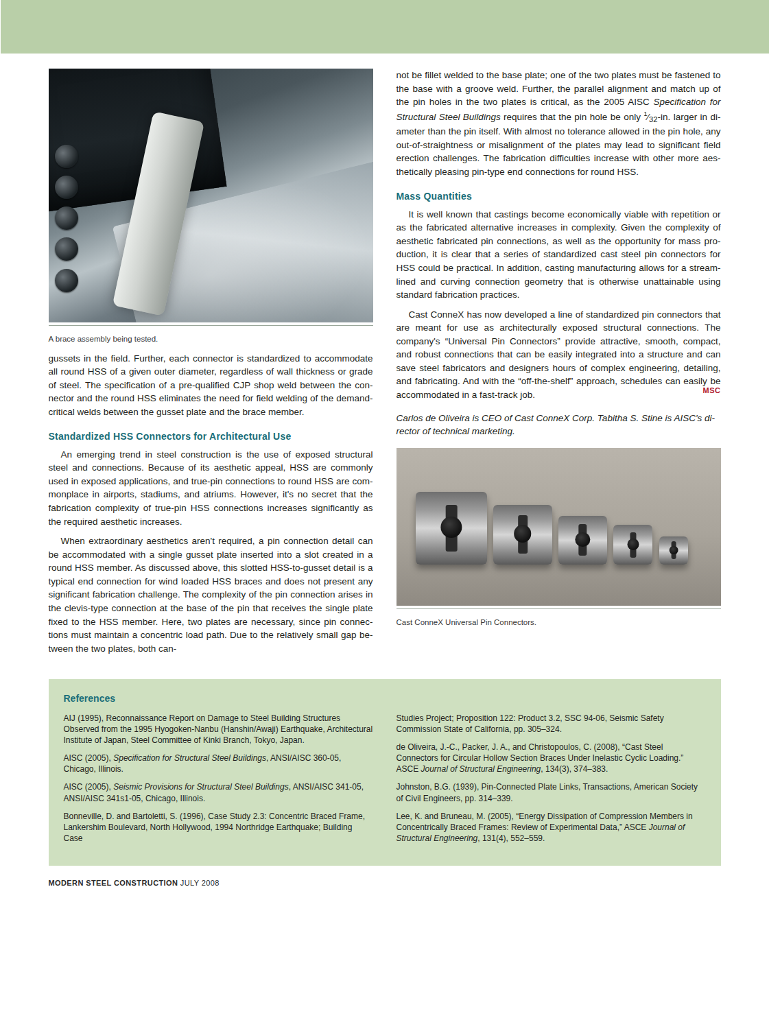A brace assembly being tested.
gussets in the field. Further, each connector is standardized to accommodate all round HSS of a given outer diameter, regardless of wall thickness or grade of steel. The specification of a pre-qualified CJP shop weld between the connector and the round HSS eliminates the need for field welding of the demand-critical welds between the gusset plate and the brace member.
Standardized HSS Connectors for Architectural Use
An emerging trend in steel construction is the use of exposed structural steel and connections. Because of its aesthetic appeal, HSS are commonly used in exposed applications, and true-pin connections to round HSS are commonplace in airports, stadiums, and atriums. However, it's no secret that the fabrication complexity of true-pin HSS connections increases significantly as the required aesthetic increases.
When extraordinary aesthetics aren't required, a pin connection detail can be accommodated with a single gusset plate inserted into a slot created in a round HSS member. As discussed above, this slotted HSS-to-gusset detail is a typical end connection for wind loaded HSS braces and does not present any significant fabrication challenge. The complexity of the pin connection arises in the clevis-type connection at the base of the pin that receives the single plate fixed to the HSS member. Here, two plates are necessary, since pin connections must maintain a concentric load path. Due to the relatively small gap between the two plates, both can-
not be fillet welded to the base plate; one of the two plates must be fastened to the base with a groove weld. Further, the parallel alignment and match up of the pin holes in the two plates is critical, as the 2005 AISC Specification for Structural Steel Buildings requires that the pin hole be only 1⁄32-in. larger in diameter than the pin itself. With almost no tolerance allowed in the pin hole, any out-of-straightness or misalignment of the plates may lead to significant field erection challenges. The fabrication difficulties increase with other more aesthetically pleasing pin-type end connections for round HSS.
Mass Quantities
It is well known that castings become economically viable with repetition or as the fabricated alternative increases in complexity. Given the complexity of aesthetic fabricated pin connections, as well as the opportunity for mass production, it is clear that a series of standardized cast steel pin connectors for HSS could be practical. In addition, casting manufacturing allows for a streamlined and curving connection geometry that is otherwise unattainable using standard fabrication practices.
Cast ConneX has now developed a line of standardized pin connectors that are meant for use as architecturally exposed structural connections. The company's “Universal Pin Connectors” provide attractive, smooth, compact, and robust connections that can be easily integrated into a structure and can save steel fabricators and designers hours of complex engineering, detailing, and fabricating. And with the “off-the-shelf” approach, schedules can easily be accommodated in a fast-track job. MSC
Carlos de Oliveira is CEO of Cast ConneX Corp. Tabitha S. Stine is AISC's director of technical marketing.
Cast ConneX Universal Pin Connectors.
References
AIJ (1995), Reconnaissance Report on Damage to Steel Building Structures Observed from the 1995 Hyogoken-Nanbu (Hanshin/Awaji) Earthquake, Architectural Institute of Japan, Steel Committee of Kinki Branch, Tokyo, Japan.
AISC (2005), Specification for Structural Steel Buildings, ANSI/AISC 360-05, Chicago, Illinois.
AISC (2005), Seismic Provisions for Structural Steel Buildings, ANSI/AISC 341-05, ANSI/AISC 341s1-05, Chicago, Illinois.
Bonneville, D. and Bartoletti, S. (1996), Case Study 2.3: Concentric Braced Frame, Lankershim Boulevard, North Hollywood, 1994 Northridge Earthquake; Building Case
Studies Project; Proposition 122: Product 3.2, SSC 94-06, Seismic Safety Commission State of California, pp. 305–324.
de Oliveira, J.-C., Packer, J. A., and Christopoulos, C. (2008), “Cast Steel Connectors for Circular Hollow Section Braces Under Inelastic Cyclic Loading.” ASCE Journal of Structural Engineering, 134(3), 374–383.
Johnston, B.G. (1939), Pin-Connected Plate Links, Transactions, American Society of Civil Engineers, pp. 314–339.
Lee, K. and Bruneau, M. (2005), “Energy Dissipation of Compression Members in Concentrically Braced Frames: Review of Experimental Data,” ASCE Journal of Structural Engineering, 131(4), 552–559.
MODERN STEEL CONSTRUCTION JULY 2008